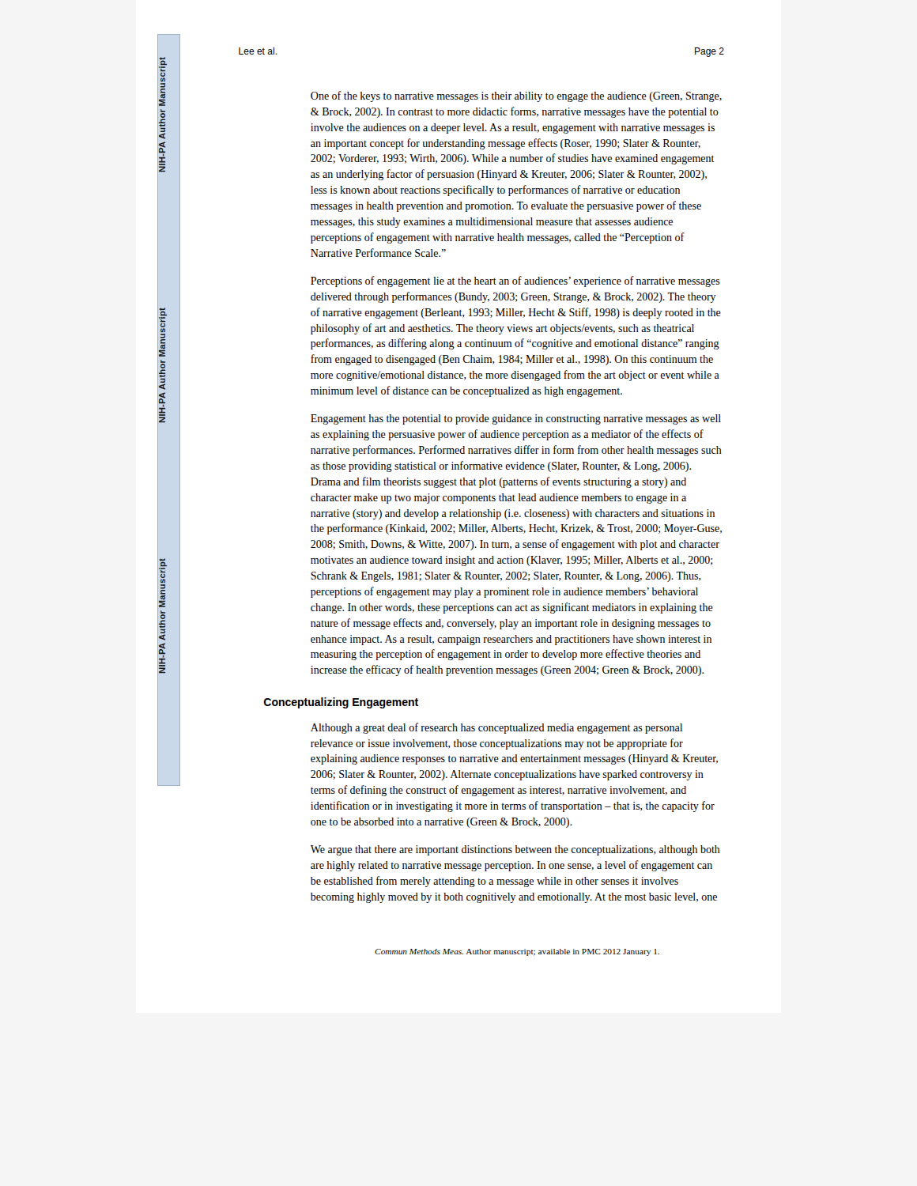NIH-PA Author Manuscript
NIH-PA Author Manuscript
NIH-PA Author Manuscript
Lee et al. Page 2
One of the keys to narrative messages is their ability to engage the audience (Green, Strange, & Brock, 2002). In contrast to more didactic forms, narrative messages have the potential to involve the audiences on a deeper level. As a result, engagement with narrative messages is an important concept for understanding message effects (Roser, 1990; Slater & Rounter, 2002; Vorderer, 1993; Wirth, 2006). While a number of studies have examined engagement as an underlying factor of persuasion (Hinyard & Kreuter, 2006; Slater & Rounter, 2002), less is known about reactions specifically to performances of narrative or education messages in health prevention and promotion. To evaluate the persuasive power of these messages, this study examines a multidimensional measure that assesses audience perceptions of engagement with narrative health messages, called the “Perception of Narrative Performance Scale.”
Perceptions of engagement lie at the heart an of audiences’ experience of narrative messages delivered through performances (Bundy, 2003; Green, Strange, & Brock, 2002). The theory of narrative engagement (Berleant, 1993; Miller, Hecht & Stiff, 1998) is deeply rooted in the philosophy of art and aesthetics. The theory views art objects/events, such as theatrical performances, as differing along a continuum of “cognitive and emotional distance” ranging from engaged to disengaged (Ben Chaim, 1984; Miller et al., 1998). On this continuum the more cognitive/emotional distance, the more disengaged from the art object or event while a minimum level of distance can be conceptualized as high engagement.
Engagement has the potential to provide guidance in constructing narrative messages as well as explaining the persuasive power of audience perception as a mediator of the effects of narrative performances. Performed narratives differ in form from other health messages such as those providing statistical or informative evidence (Slater, Rounter, & Long, 2006). Drama and film theorists suggest that plot (patterns of events structuring a story) and character make up two major components that lead audience members to engage in a narrative (story) and develop a relationship (i.e. closeness) with characters and situations in the performance (Kinkaid, 2002; Miller, Alberts, Hecht, Krizek, & Trost, 2000; Moyer-Guse, 2008; Smith, Downs, & Witte, 2007). In turn, a sense of engagement with plot and character motivates an audience toward insight and action (Klaver, 1995; Miller, Alberts et al., 2000; Schrank & Engels, 1981; Slater & Rounter, 2002; Slater, Rounter, & Long, 2006). Thus, perceptions of engagement may play a prominent role in audience members’ behavioral change. In other words, these perceptions can act as significant mediators in explaining the nature of message effects and, conversely, play an important role in designing messages to enhance impact. As a result, campaign researchers and practitioners have shown interest in measuring the perception of engagement in order to develop more effective theories and increase the efficacy of health prevention messages (Green 2004; Green & Brock, 2000).
Conceptualizing Engagement
Although a great deal of research has conceptualized media engagement as personal relevance or issue involvement, those conceptualizations may not be appropriate for explaining audience responses to narrative and entertainment messages (Hinyard & Kreuter, 2006; Slater & Rounter, 2002). Alternate conceptualizations have sparked controversy in terms of defining the construct of engagement as interest, narrative involvement, and identification or in investigating it more in terms of transportation – that is, the capacity for one to be absorbed into a narrative (Green & Brock, 2000).
We argue that there are important distinctions between the conceptualizations, although both are highly related to narrative message perception. In one sense, a level of engagement can be established from merely attending to a message while in other senses it involves becoming highly moved by it both cognitively and emotionally. At the most basic level, one
Commun Methods Meas. Author manuscript; available in PMC 2012 January 1.